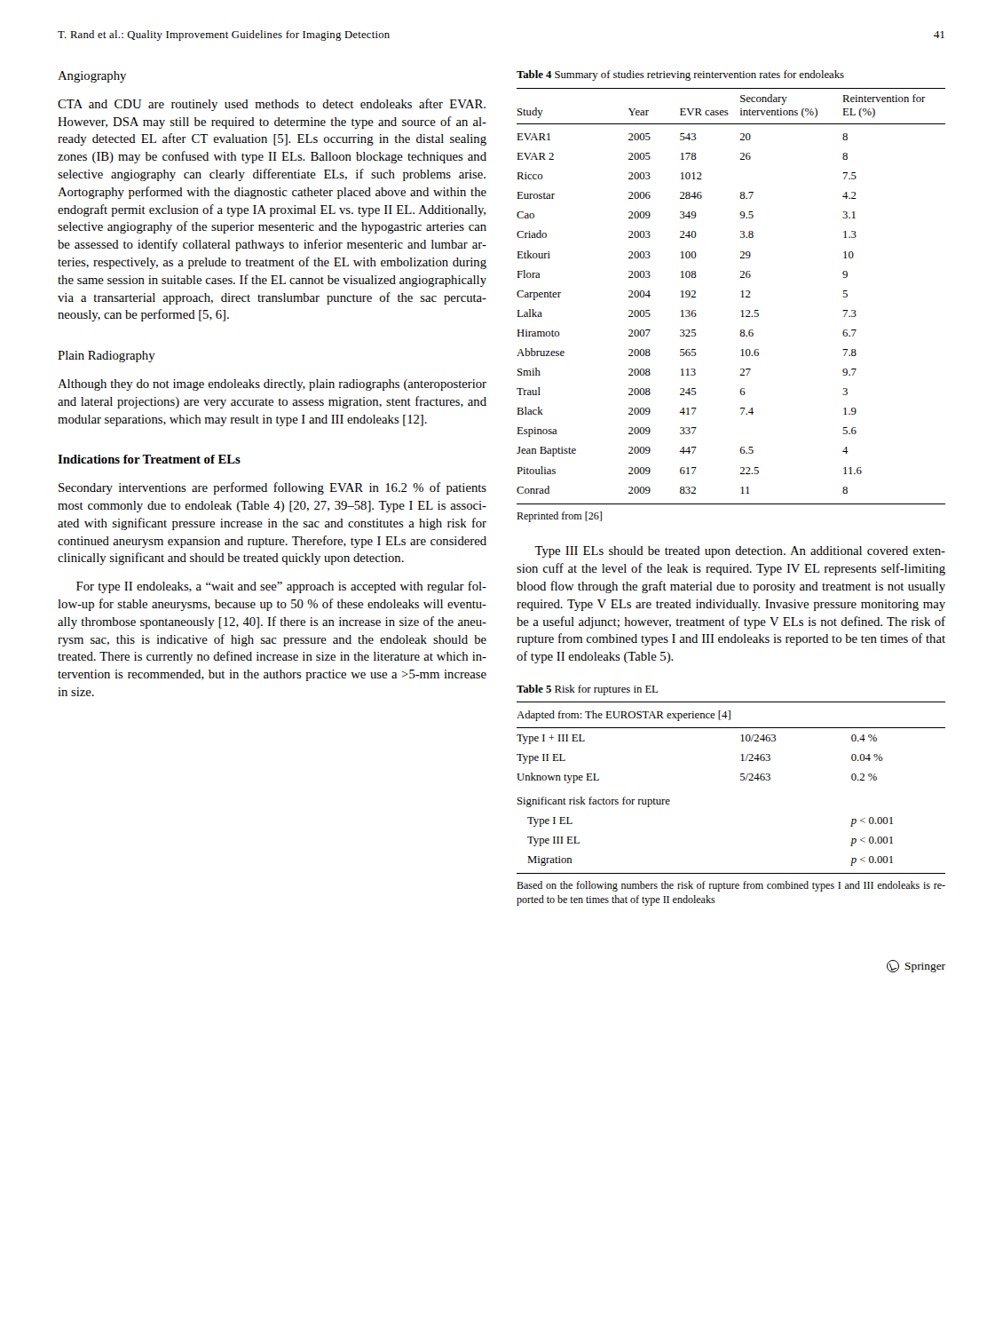T. Rand et al.: Quality Improvement Guidelines for Imaging Detection
41
Angiography
CTA and CDU are routinely used methods to detect endoleaks after EVAR. However, DSA may still be required to determine the type and source of an already detected EL after CT evaluation [5]. ELs occurring in the distal sealing zones (IB) may be confused with type II ELs. Balloon blockage techniques and selective angiography can clearly differentiate ELs, if such problems arise. Aortography performed with the diagnostic catheter placed above and within the endograft permit exclusion of a type IA proximal EL vs. type II EL. Additionally, selective angiography of the superior mesenteric and the hypogastric arteries can be assessed to identify collateral pathways to inferior mesenteric and lumbar arteries, respectively, as a prelude to treatment of the EL with embolization during the same session in suitable cases. If the EL cannot be visualized angiographically via a transarterial approach, direct translumbar puncture of the sac percutaneously, can be performed [5, 6].
Plain Radiography
Although they do not image endoleaks directly, plain radiographs (anteroposterior and lateral projections) are very accurate to assess migration, stent fractures, and modular separations, which may result in type I and III endoleaks [12].
Indications for Treatment of ELs
Secondary interventions are performed following EVAR in 16.2 % of patients most commonly due to endoleak (Table 4) [20, 27, 39–58]. Type I EL is associated with significant pressure increase in the sac and constitutes a high risk for continued aneurysm expansion and rupture. Therefore, type I ELs are considered clinically significant and should be treated quickly upon detection.
For type II endoleaks, a “wait and see” approach is accepted with regular follow-up for stable aneurysms, because up to 50 % of these endoleaks will eventually thrombose spontaneously [12, 40]. If there is an increase in size of the aneurysm sac, this is indicative of high sac pressure and the endoleak should be treated. There is currently no defined increase in size in the literature at which intervention is recommended, but in the authors practice we use a >5-mm increase in size.
Table 4 Summary of studies retrieving reintervention rates for endoleaks
| Study | Year | EVR cases | Secondary interventions (%) | Reintervention for EL (%) |
| --- | --- | --- | --- | --- |
| EVAR1 | 2005 | 543 | 20 | 8 |
| EVAR 2 | 2005 | 178 | 26 | 8 |
| Ricco | 2003 | 1012 | | 7.5 |
| Eurostar | 2006 | 2846 | 8.7 | 4.2 |
| Cao | 2009 | 349 | 9.5 | 3.1 |
| Criado | 2003 | 240 | 3.8 | 1.3 |
| Etkouri | 2003 | 100 | 29 | 10 |
| Flora | 2003 | 108 | 26 | 9 |
| Carpenter | 2004 | 192 | 12 | 5 |
| Lalka | 2005 | 136 | 12.5 | 7.3 |
| Hiramoto | 2007 | 325 | 8.6 | 6.7 |
| Abbruzese | 2008 | 565 | 10.6 | 7.8 |
| Smih | 2008 | 113 | 27 | 9.7 |
| Traul | 2008 | 245 | 6 | 3 |
| Black | 2009 | 417 | 7.4 | 1.9 |
| Espinosa | 2009 | 337 | | 5.6 |
| Jean Baptiste | 2009 | 447 | 6.5 | 4 |
| Pitoulias | 2009 | 617 | 22.5 | 11.6 |
| Conrad | 2009 | 832 | 11 | 8 |
Reprinted from [26]
Type III ELs should be treated upon detection. An additional covered extension cuff at the level of the leak is required. Type IV EL represents self-limiting blood flow through the graft material due to porosity and treatment is not usually required. Type V ELs are treated individually. Invasive pressure monitoring may be a useful adjunct; however, treatment of type V ELs is not defined. The risk of rupture from combined types I and III endoleaks is reported to be ten times of that of type II endoleaks (Table 5).
Table 5 Risk for ruptures in EL
| Adapted from: The EUROSTAR experience [4] | | |
| Type I + III EL | 10/2463 | 0.4 % |
| Type II EL | 1/2463 | 0.04 % |
| Unknown type EL | 5/2463 | 0.2 % |
| Significant risk factors for rupture |
| Type I EL | | p < 0.001 |
| Type III EL | | p < 0.001 |
| Migration | | p < 0.001 |
Based on the following numbers the risk of rupture from combined types I and III endoleaks is reported to be ten times that of type II endoleaks
Springer